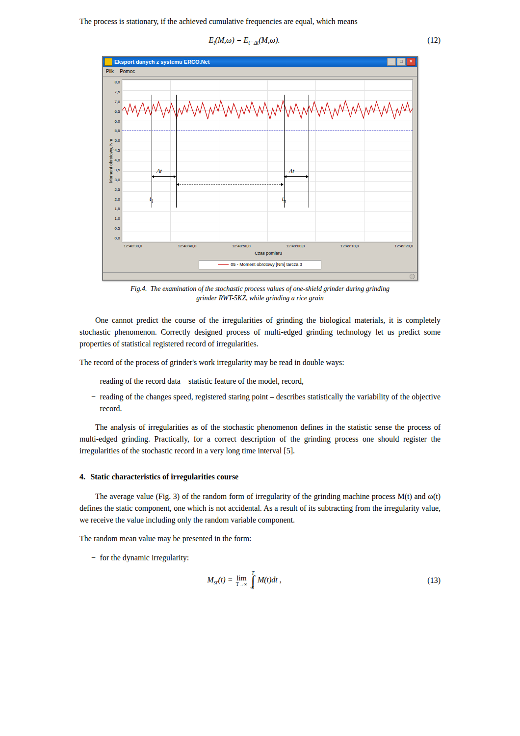The process is stationary, if the achieved cumulative frequencies are equal, which means
Et(M,ω) = Et=Δt(M,ω). (12)
Eksport danych z systemu ERCO.Net _□×
Plik Pomoc
Moment obrotowy, Nm
8,07,57,06,56,0 5,55,04,54,03,5 3,02,52,01,51,0 0,50,0
Δt
t1
Δt
tn
12:48:30,012:48:40,012:48:50,0 12:49:00,012:49:10,012:49:20,0
Czas pomiaru
05 - Moment obrotowy [Nm] tarcza 3
Fig.4. The examination of the stochastic process values of one-shield grinder during grinding grinder RWT-5KZ, while grinding a rice grain
One cannot predict the course of the irregularities of grinding the biological materials, it is completely stochastic phenomenon. Correctly designed process of multi-edged grinding technology let us predict some properties of statistical registered record of irregularities.
The record of the process of grinder's work irregularity may be read in double ways:
reading of the record data – statistic feature of the model, record,
reading of the changes speed, registered staring point – describes statistically the variability of the objective record.
The analysis of irregularities as of the stochastic phenomenon defines in the statistic sense the process of multi-edged grinding. Practically, for a correct description of the grinding process one should register the irregularities of the stochastic record in a very long time interval [5].
4. Static characteristics of irregularities course
The average value (Fig. 3) of the random form of irregularity of the grinding machine process M(t) and ω(t) defines the static component, one which is not accidental. As a result of its subtracting from the irregularity value, we receive the value including only the random variable component.
The random mean value may be presented in the form:
for the dynamic irregularity:
Msr(t) = lim T→∞ T∫0 M(t)dt , (13)